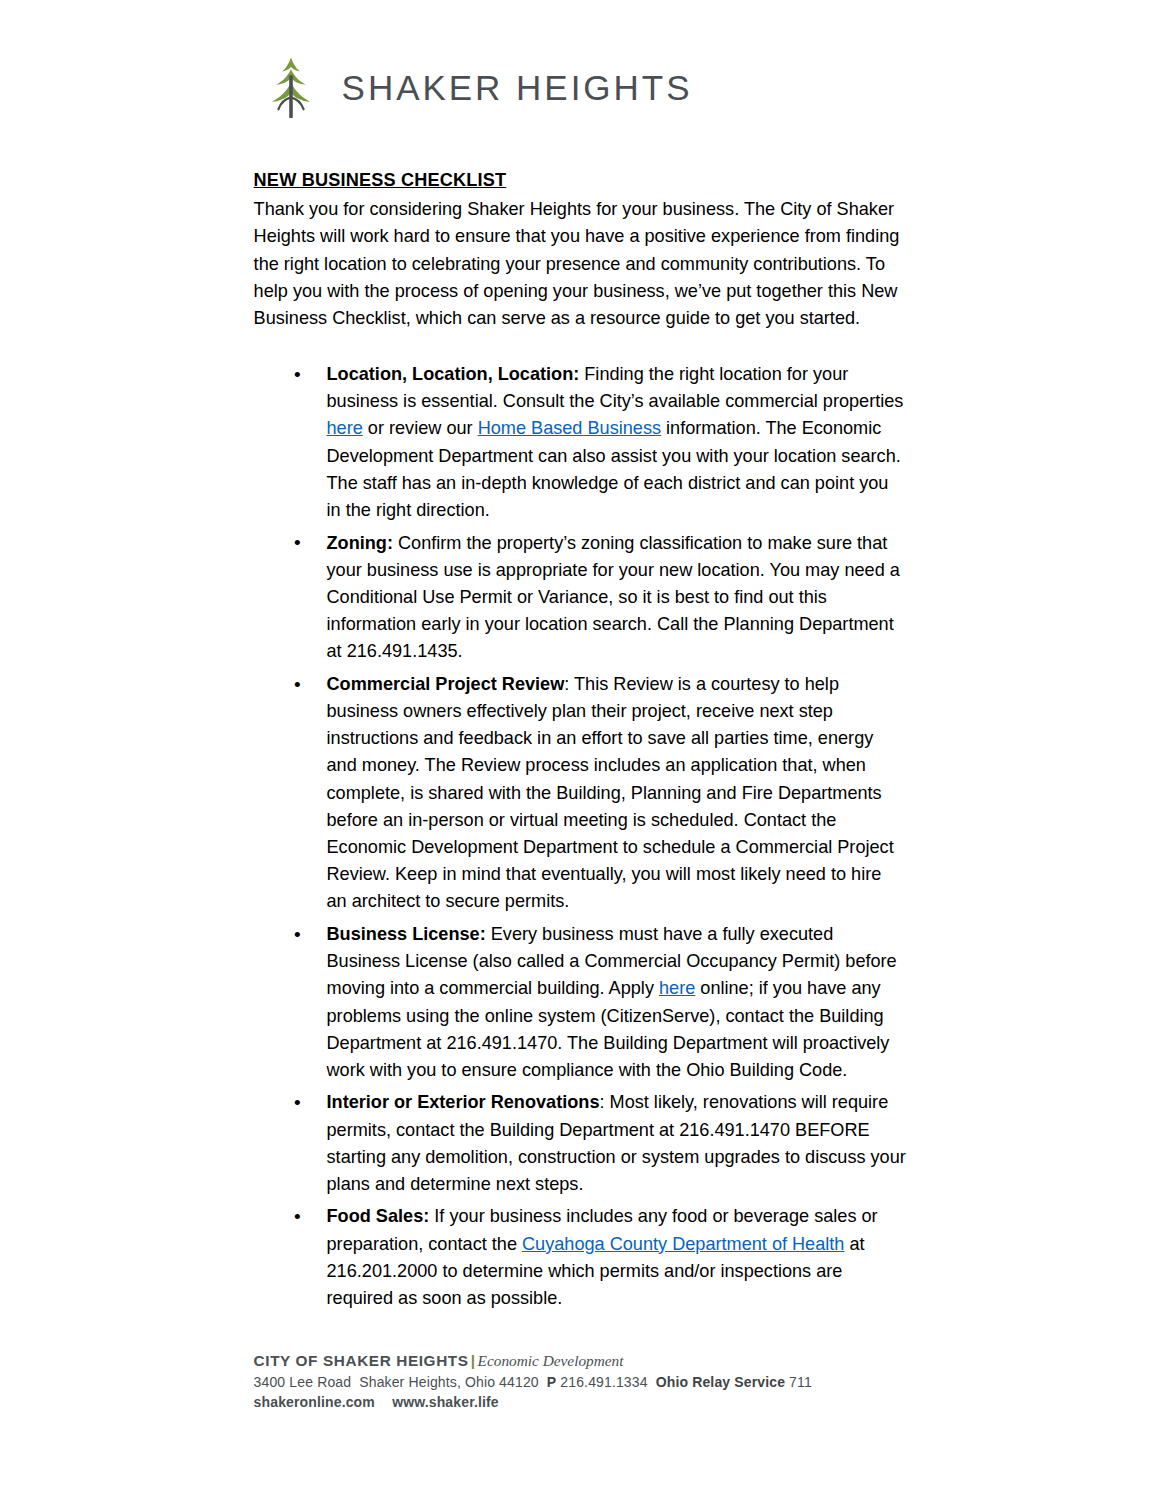SHAKER HEIGHTS
NEW BUSINESS CHECKLIST
Thank you for considering Shaker Heights for your business. The City of Shaker Heights will work hard to ensure that you have a positive experience from finding the right location to celebrating your presence and community contributions. To help you with the process of opening your business, we’ve put together this New Business Checklist, which can serve as a resource guide to get you started.
Location, Location, Location: Finding the right location for your business is essential. Consult the City’s available commercial properties here or review our Home Based Business information. The Economic Development Department can also assist you with your location search. The staff has an in-depth knowledge of each district and can point you in the right direction.
Zoning: Confirm the property’s zoning classification to make sure that your business use is appropriate for your new location. You may need a Conditional Use Permit or Variance, so it is best to find out this information early in your location search. Call the Planning Department at 216.491.1435.
Commercial Project Review: This Review is a courtesy to help business owners effectively plan their project, receive next step instructions and feedback in an effort to save all parties time, energy and money. The Review process includes an application that, when complete, is shared with the Building, Planning and Fire Departments before an in-person or virtual meeting is scheduled. Contact the Economic Development Department to schedule a Commercial Project Review. Keep in mind that eventually, you will most likely need to hire an architect to secure permits.
Business License: Every business must have a fully executed Business License (also called a Commercial Occupancy Permit) before moving into a commercial building. Apply here online; if you have any problems using the online system (CitizenServe), contact the Building Department at 216.491.1470. The Building Department will proactively work with you to ensure compliance with the Ohio Building Code.
Interior or Exterior Renovations: Most likely, renovations will require permits, contact the Building Department at 216.491.1470 BEFORE starting any demolition, construction or system upgrades to discuss your plans and determine next steps.
Food Sales: If your business includes any food or beverage sales or preparation, contact the Cuyahoga County Department of Health at 216.201.2000 to determine which permits and/or inspections are required as soon as possible.
CITY OF SHAKER HEIGHTS|Economic Development
3400 Lee Road Shaker Heights, Ohio 44120 P 216.491.1334 Ohio Relay Service 711
shakeronline.com www.shaker.life